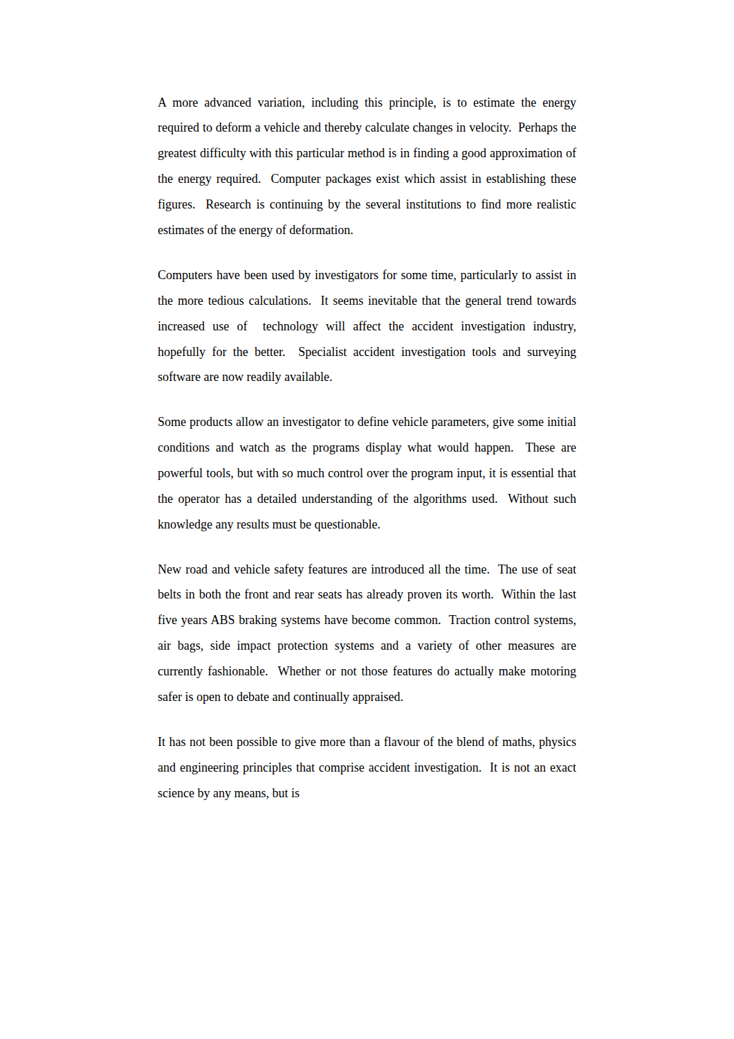A more advanced variation, including this principle, is to estimate the energy required to deform a vehicle and thereby calculate changes in velocity. Perhaps the greatest difficulty with this particular method is in finding a good approximation of the energy required. Computer packages exist which assist in establishing these figures. Research is continuing by the several institutions to find more realistic estimates of the energy of deformation.
Computers have been used by investigators for some time, particularly to assist in the more tedious calculations. It seems inevitable that the general trend towards increased use of technology will affect the accident investigation industry, hopefully for the better. Specialist accident investigation tools and surveying software are now readily available.
Some products allow an investigator to define vehicle parameters, give some initial conditions and watch as the programs display what would happen. These are powerful tools, but with so much control over the program input, it is essential that the operator has a detailed understanding of the algorithms used. Without such knowledge any results must be questionable.
New road and vehicle safety features are introduced all the time. The use of seat belts in both the front and rear seats has already proven its worth. Within the last five years ABS braking systems have become common. Traction control systems, air bags, side impact protection systems and a variety of other measures are currently fashionable. Whether or not those features do actually make motoring safer is open to debate and continually appraised.
It has not been possible to give more than a flavour of the blend of maths, physics and engineering principles that comprise accident investigation. It is not an exact science by any means, but is